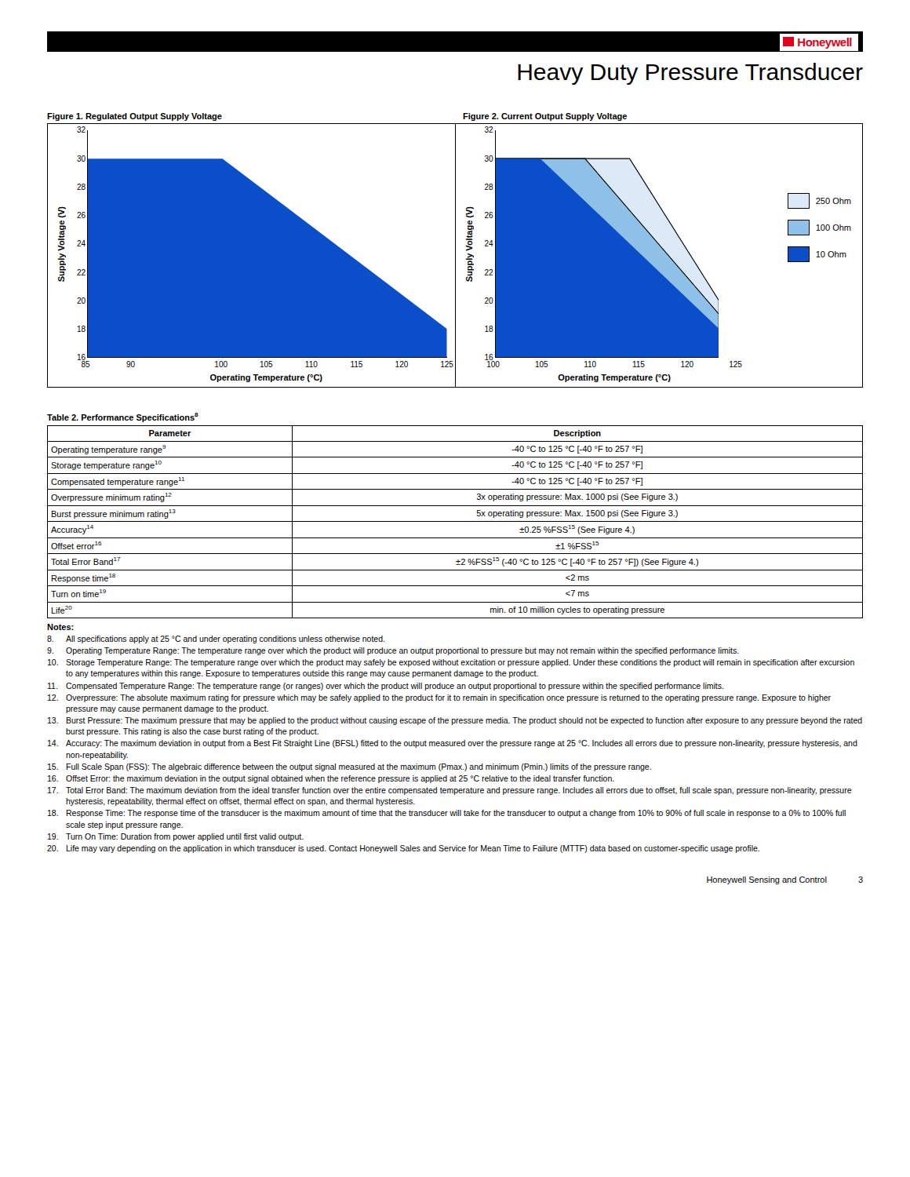Honeywell
Heavy Duty Pressure Transducer
Figure 1. Regulated Output Supply Voltage
Figure 2. Current Output Supply Voltage
Supply Voltage (V)
32 30 28 26 24 22 20 18 16
85 90 100 105 110 115 120 125
Operating Temperature (°C)
Supply Voltage (V)
32 30 28 26 24 22 20 18 16
250 Ohm
100 Ohm
10 Ohm
100 105 110 115 120 125
Operating Temperature (°C)
Table 2. Performance Specifications 8
| Parameter | Description |
| --- | --- |
| Operating temperature range 9 | -40 °C to 125 °C [-40 °F to 257 °F] |
| Storage temperature range 10 | -40 °C to 125 °C [-40 °F to 257 °F] |
| Compensated temperature range 11 | -40 °C to 125 °C [-40 °F to 257 °F] |
| Overpressure minimum rating 12 | 3x operating pressure: Max. 1000 psi (See Figure 3.) |
| Burst pressure minimum rating 13 | 5x operating pressure: Max. 1500 psi (See Figure 3.) |
| Accuracy 14 | ±0.25 %FSS 15 (See Figure 4.) |
| Offset error 16 | ±1 %FSS 15 |
| Total Error Band 17 | ±2 %FSS 15 (-40 °C to 125 °C [-40 °F to 257 °F]) (See Figure 4.) |
| Response time 18 | <2 ms |
| Turn on time 19 | <7 ms |
| Life 20 | min. of 10 million cycles to operating pressure |
Notes:
8. All specifications apply at 25 °C and under operating conditions unless otherwise noted.
9. Operating Temperature Range: The temperature range over which the product will produce an output proportional to pressure but may not remain within the specified performance limits.
10. Storage Temperature Range: The temperature range over which the product may safely be exposed without excitation or pressure applied. Under these conditions the product will remain in specification after excursion to any temperatures within this range. Exposure to temperatures outside this range may cause permanent damage to the product.
11. Compensated Temperature Range: The temperature range (or ranges) over which the product will produce an output proportional to pressure within the specified performance limits.
12. Overpressure: The absolute maximum rating for pressure which may be safely applied to the product for it to remain in specification once pressure is returned to the operating pressure range. Exposure to higher pressure may cause permanent damage to the product.
13. Burst Pressure: The maximum pressure that may be applied to the product without causing escape of the pressure media. The product should not be expected to function after exposure to any pressure beyond the rated burst pressure. This rating is also the case burst rating of the product.
14. Accuracy: The maximum deviation in output from a Best Fit Straight Line (BFSL) fitted to the output measured over the pressure range at 25 °C. Includes all errors due to pressure non-linearity, pressure hysteresis, and non-repeatability.
15. Full Scale Span (FSS): The algebraic difference between the output signal measured at the maximum (Pmax.) and minimum (Pmin.) limits of the pressure range.
16. Offset Error: the maximum deviation in the output signal obtained when the reference pressure is applied at 25 °C relative to the ideal transfer function.
17. Total Error Band: The maximum deviation from the ideal transfer function over the entire compensated temperature and pressure range. Includes all errors due to offset, full scale span, pressure non-linearity, pressure hysteresis, repeatability, thermal effect on offset, thermal effect on span, and thermal hysteresis.
18. Response Time: The response time of the transducer is the maximum amount of time that the transducer will take for the transducer to output a change from 10% to 90% of full scale in response to a 0% to 100% full scale step input pressure range.
19. Turn On Time: Duration from power applied until first valid output.
20. Life may vary depending on the application in which transducer is used. Contact Honeywell Sales and Service for Mean Time to Failure (MTTF) data based on customer-specific usage profile.
Honeywell Sensing and Control3